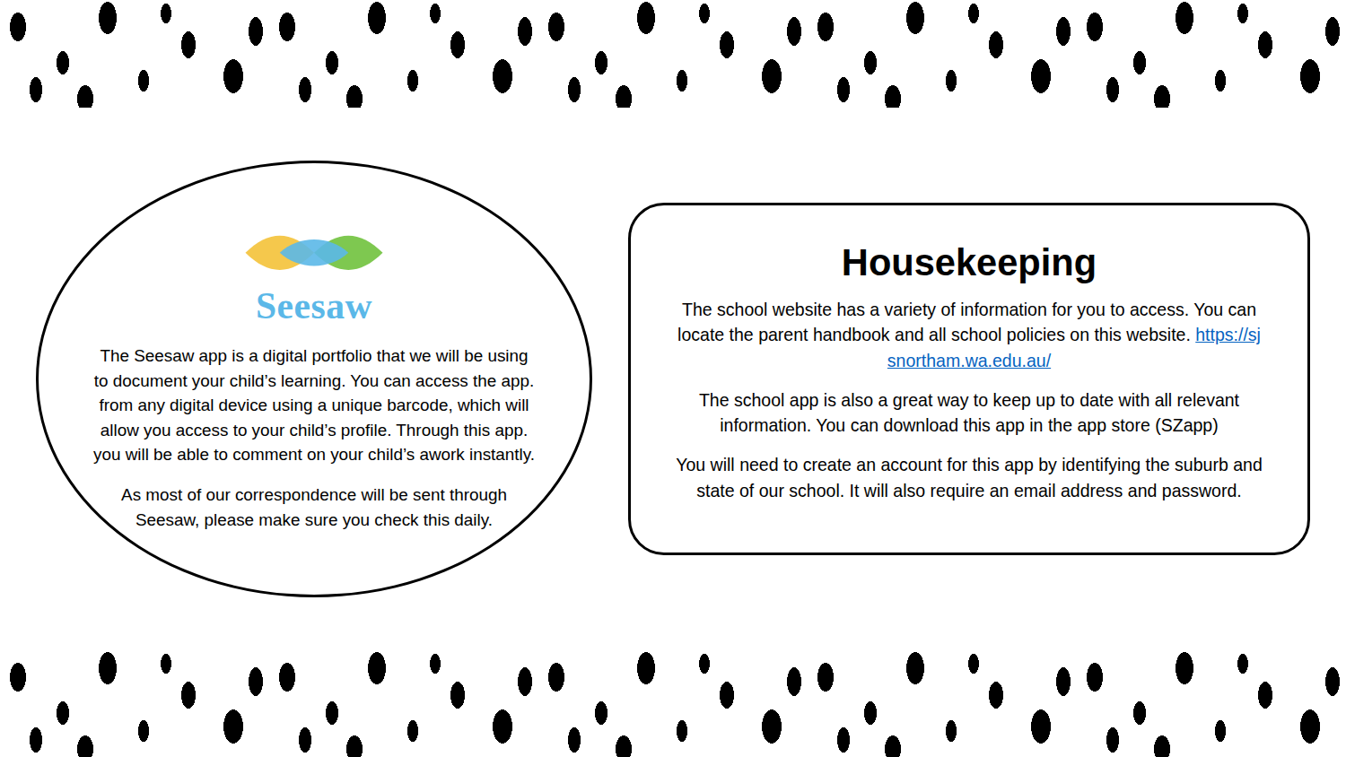Seesaw
The Seesaw app is a digital portfolio that we will be using to document your child’s learning. You can access the app. from any digital device using a unique barcode, which will allow you access to your child’s profile. Through this app. you will be able to comment on your child’s awork instantly.
As most of our correspondence will be sent through Seesaw, please make sure you check this daily.
Housekeeping
The school website has a variety of information for you to access. You can locate the parent handbook and all school policies on this website. https://sjsnortham.wa.edu.au/
The school app is also a great way to keep up to date with all relevant information. You can download this app in the app store (SZapp)
You will need to create an account for this app by identifying the suburb and state of our school. It will also require an email address and password.